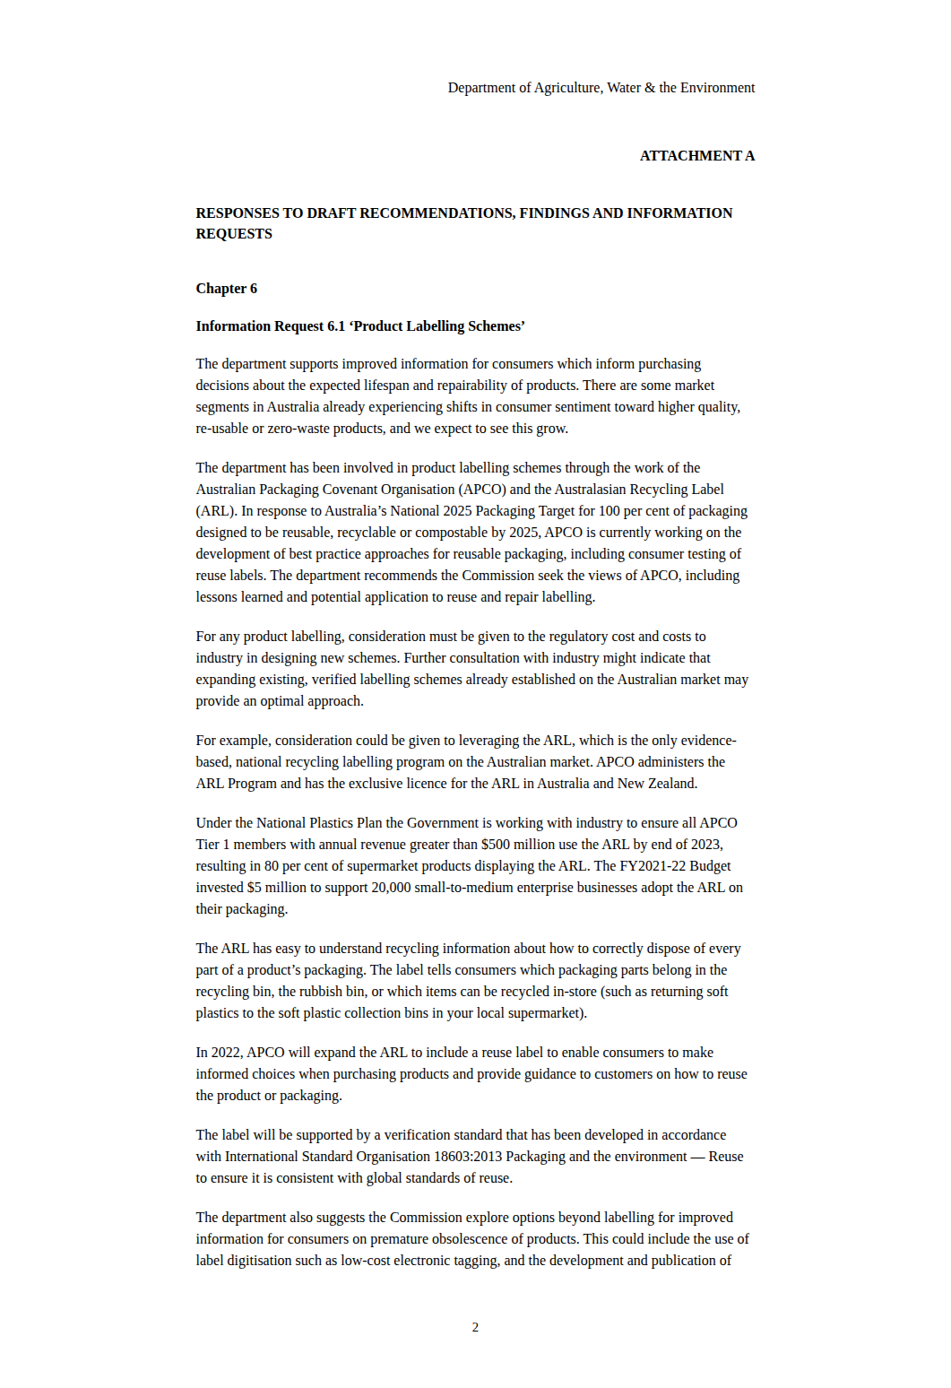Department of Agriculture, Water & the Environment
ATTACHMENT A
RESPONSES TO DRAFT RECOMMENDATIONS, FINDINGS AND INFORMATION REQUESTS
Chapter 6
Information Request 6.1 ‘Product Labelling Schemes’
The department supports improved information for consumers which inform purchasing decisions about the expected lifespan and repairability of products. There are some market segments in Australia already experiencing shifts in consumer sentiment toward higher quality, re-usable or zero-waste products, and we expect to see this grow.
The department has been involved in product labelling schemes through the work of the Australian Packaging Covenant Organisation (APCO) and the Australasian Recycling Label (ARL). In response to Australia’s National 2025 Packaging Target for 100 per cent of packaging designed to be reusable, recyclable or compostable by 2025, APCO is currently working on the development of best practice approaches for reusable packaging, including consumer testing of reuse labels. The department recommends the Commission seek the views of APCO, including lessons learned and potential application to reuse and repair labelling.
For any product labelling, consideration must be given to the regulatory cost and costs to industry in designing new schemes. Further consultation with industry might indicate that expanding existing, verified labelling schemes already established on the Australian market may provide an optimal approach.
For example, consideration could be given to leveraging the ARL, which is the only evidence-based, national recycling labelling program on the Australian market. APCO administers the ARL Program and has the exclusive licence for the ARL in Australia and New Zealand.
Under the National Plastics Plan the Government is working with industry to ensure all APCO Tier 1 members with annual revenue greater than $500 million use the ARL by end of 2023, resulting in 80 per cent of supermarket products displaying the ARL. The FY2021-22 Budget invested $5 million to support 20,000 small-to-medium enterprise businesses adopt the ARL on their packaging.
The ARL has easy to understand recycling information about how to correctly dispose of every part of a product’s packaging. The label tells consumers which packaging parts belong in the recycling bin, the rubbish bin, or which items can be recycled in-store (such as returning soft plastics to the soft plastic collection bins in your local supermarket).
In 2022, APCO will expand the ARL to include a reuse label to enable consumers to make informed choices when purchasing products and provide guidance to customers on how to reuse the product or packaging.
The label will be supported by a verification standard that has been developed in accordance with International Standard Organisation 18603:2013 Packaging and the environment — Reuse to ensure it is consistent with global standards of reuse.
The department also suggests the Commission explore options beyond labelling for improved information for consumers on premature obsolescence of products. This could include the use of label digitisation such as low-cost electronic tagging, and the development and publication of
2